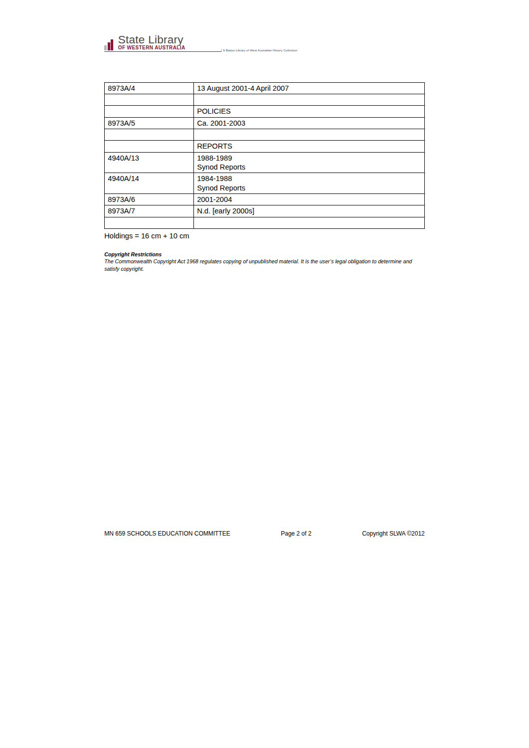State Library
of Western Australia
| S Battye Library of West Australian History Collection
| 8973A/4 | 13 August 2001-4 April 2007 |
| | POLICIES |
| 8973A/5 | Ca. 2001-2003 |
| | REPORTS |
| 4940A/13 | 1988-1989 Synod Reports |
| 4940A/14 | 1984-1988 Synod Reports |
| 8973A/6 | 2001-2004 |
| 8973A/7 | N.d. [early 2000s] |
Holdings = 16 cm + 10 cm
Copyright Restrictions
The Commonwealth Copyright Act 1968 regulates copying of unpublished material. It is the user’s legal obligation to determine and satisfy copyright.
MN 659 SCHOOLS EDUCATION COMMITTEE
Page 2 of 2
Copyright SLWA ©2012